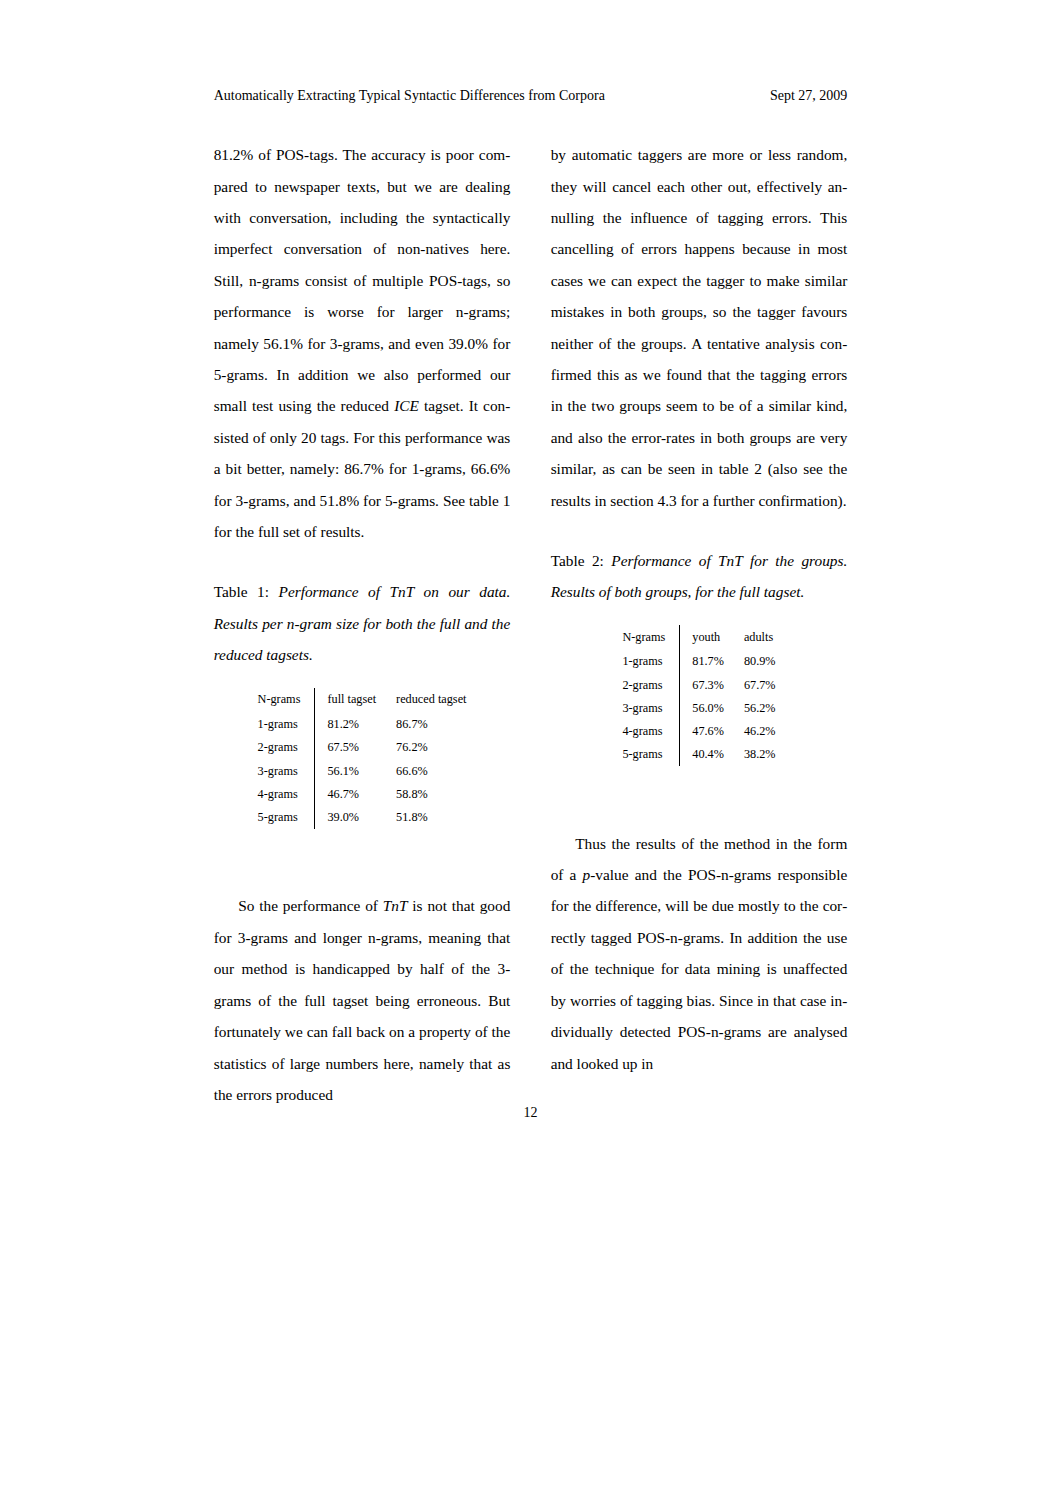Automatically Extracting Typical Syntactic Differences from Corpora
Sept 27, 2009
81.2% of POS-tags. The accuracy is poor compared to newspaper texts, but we are dealing with conversation, including the syntactically imperfect conversation of non-natives here. Still, n-grams consist of multiple POS-tags, so performance is worse for larger n-grams; namely 56.1% for 3-grams, and even 39.0% for 5-grams. In addition we also performed our small test using the reduced ICE tagset. It consisted of only 20 tags. For this performance was a bit better, namely: 86.7% for 1-grams, 66.6% for 3-grams, and 51.8% for 5-grams. See table 1 for the full set of results.
Table 1: Performance of TnT on our data. Results per n-gram size for both the full and the reduced tagsets.
| N-grams | full tagset | reduced tagset |
| --- | --- | --- |
| 1-grams | 81.2% | 86.7% |
| 2-grams | 67.5% | 76.2% |
| 3-grams | 56.1% | 66.6% |
| 4-grams | 46.7% | 58.8% |
| 5-grams | 39.0% | 51.8% |
So the performance of TnT is not that good for 3-grams and longer n-grams, meaning that our method is handicapped by half of the 3-grams of the full tagset being erroneous. But fortunately we can fall back on a property of the statistics of large numbers here, namely that as the errors produced
by automatic taggers are more or less random, they will cancel each other out, effectively annulling the influence of tagging errors. This cancelling of errors happens because in most cases we can expect the tagger to make similar mistakes in both groups, so the tagger favours neither of the groups. A tentative analysis confirmed this as we found that the tagging errors in the two groups seem to be of a similar kind, and also the error-rates in both groups are very similar, as can be seen in table 2 (also see the results in section 4.3 for a further confirmation).
Table 2: Performance of TnT for the groups. Results of both groups, for the full tagset.
| N-grams | youth | adults |
| --- | --- | --- |
| 1-grams | 81.7% | 80.9% |
| 2-grams | 67.3% | 67.7% |
| 3-grams | 56.0% | 56.2% |
| 4-grams | 47.6% | 46.2% |
| 5-grams | 40.4% | 38.2% |
Thus the results of the method in the form of a p-value and the POS-n-grams responsible for the difference, will be due mostly to the correctly tagged POS-n-grams. In addition the use of the technique for data mining is unaffected by worries of tagging bias. Since in that case individually detected POS-n-grams are analysed and looked up in
12